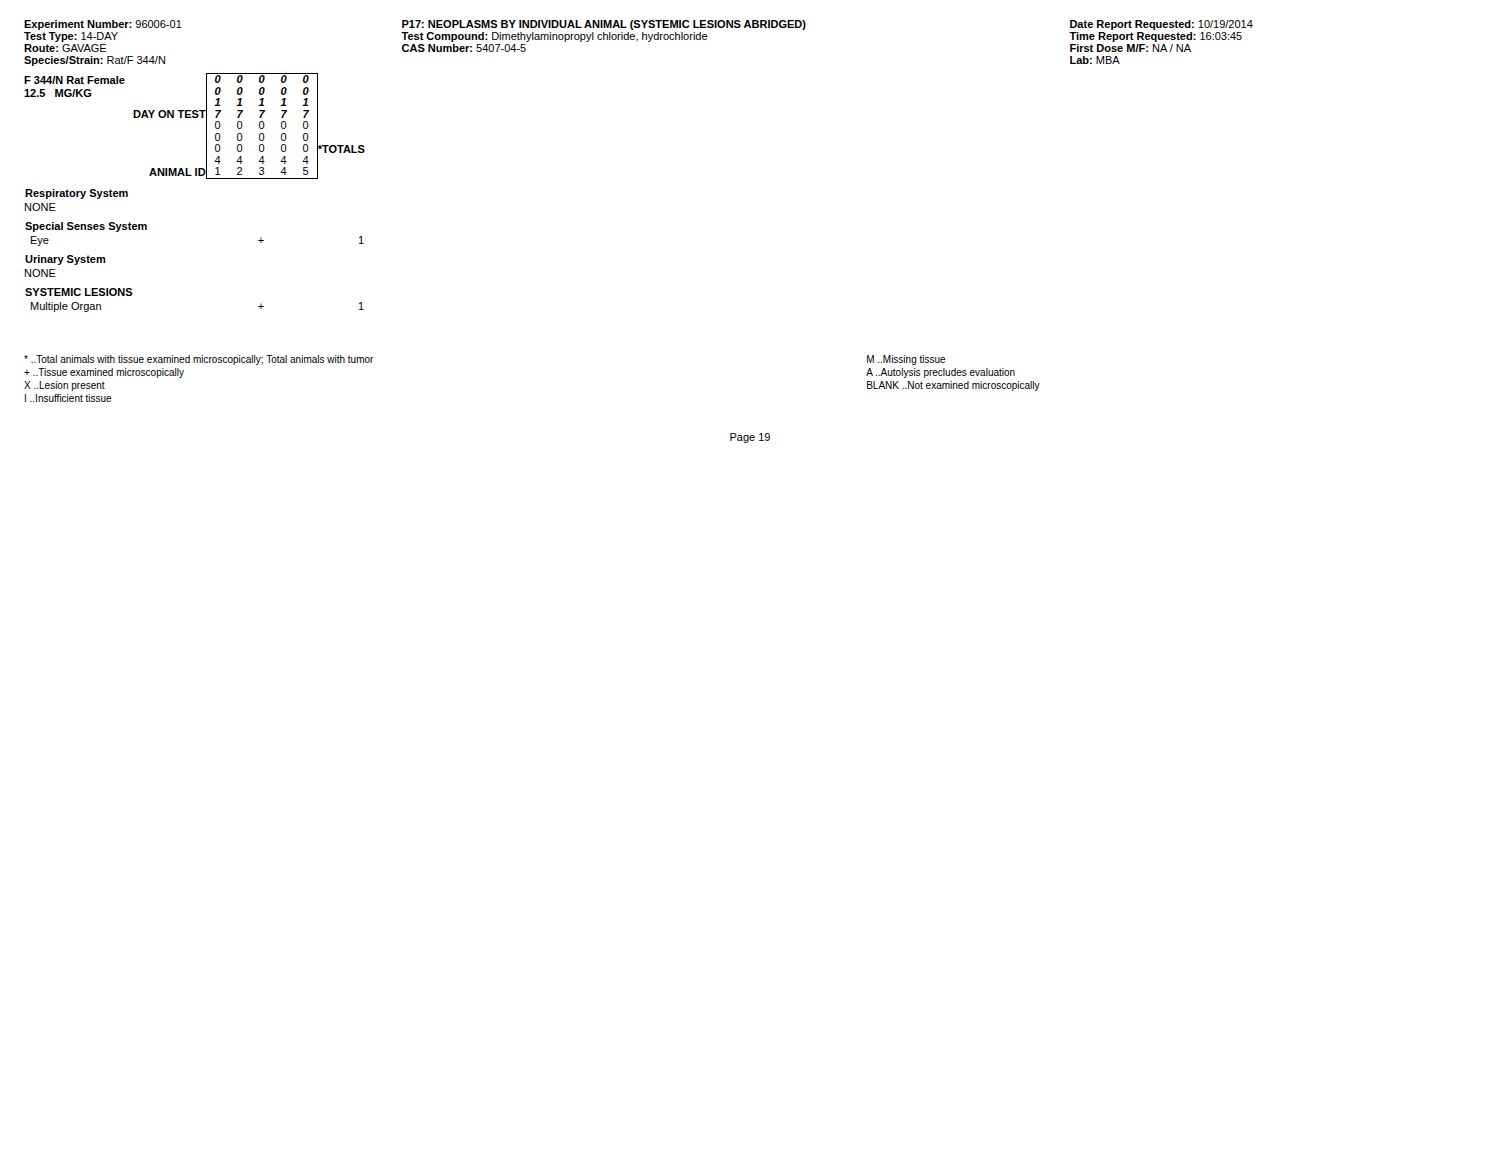| Experiment Number: 96006-01 Test Type: 14-DAY Route: GAVAGE Species/Strain: Rat/F 344/N | P17: NEOPLASMS BY INDIVIDUAL ANIMAL (SYSTEMIC LESIONS ABRIDGED) Test Compound: Dimethylaminopropyl chloride, hydrochloride CAS Number: 5407-04-5 | Date Report Requested: 10/19/2014 Time Report Requested: 16:03:45 First Dose M/F: NA / NA Lab: MBA |
| F 344/N Rat Female 12.5 MG/KG | DAY ON TEST | / 0 / 0 / 0 / 0 / 0 / / 0 / 0 / 0 / 0 / 0 / / 1 / 1 / 1 / 1 / 1 / / 7 / 7 / 7 / 7 / 7 / | |
| ANIMAL ID | / 0 / 0 / 0 / 0 / 0 / / 0 / 0 / 0 / 0 / 0 / / 0 / 0 / 0 / 0 / 0 / / 4 / 4 / 4 / 4 / 4 / / 1 / 2 / 3 / 4 / 5 / | *TOTALS |
| Respiratory System |
| NONE |
| Special Senses System |
| Eye | | | + | | | 1 |
| Urinary System |
| NONE |
| SYSTEMIC LESIONS |
| Multiple Organ | | | + | | | 1 |
| * ..Total animals with tissue examined microscopically; Total animals with tumor | M ..Missing tissue |
| + ..Tissue examined microscopically | A ..Autolysis precludes evaluation |
| X ..Lesion present | BLANK ..Not examined microscopically |
| I ..Insufficient tissue | |
Page 19